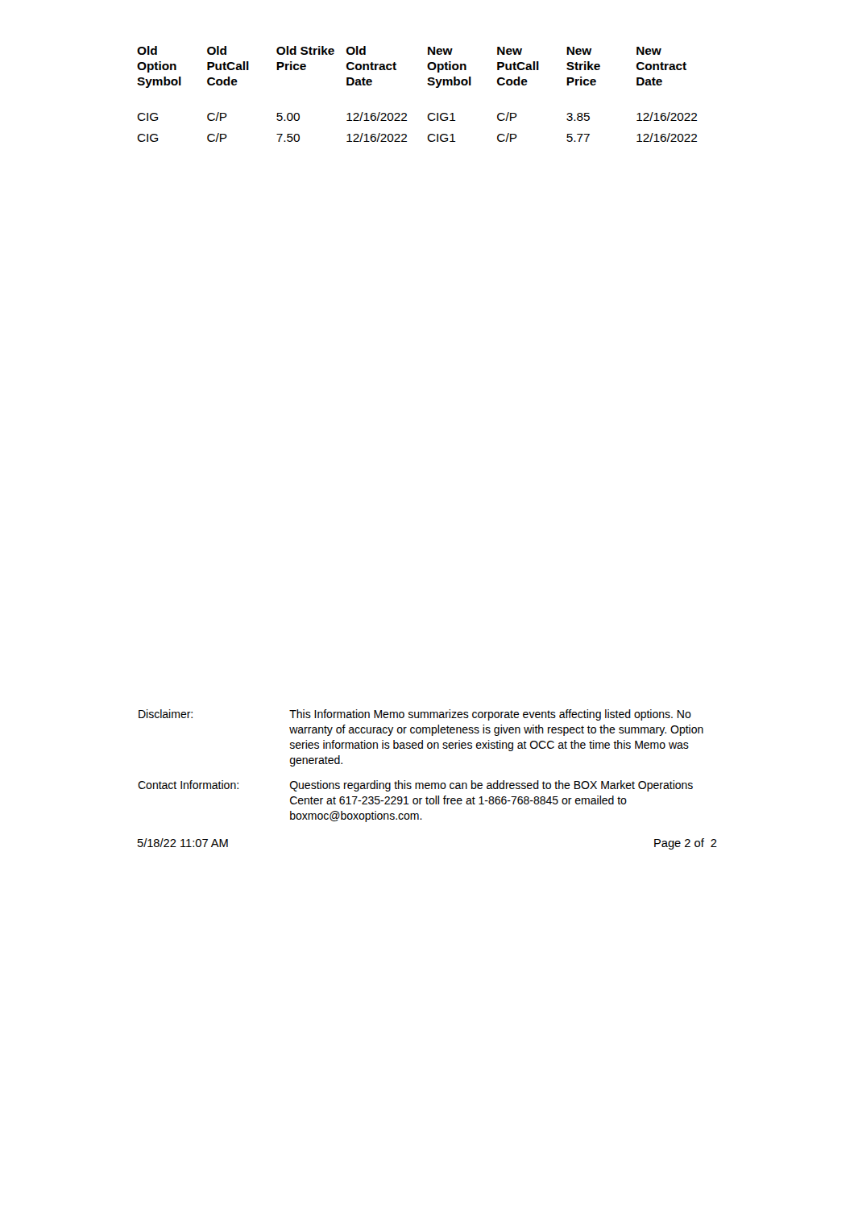| Old Option Symbol | Old PutCall Code | Old Strike Price | Old Contract Date | New Option Symbol | New PutCall Code | New Strike Price | New Contract Date |
| --- | --- | --- | --- | --- | --- | --- | --- |
| CIG | C/P | 5.00 | 12/16/2022 | CIG1 | C/P | 3.85 | 12/16/2022 |
| CIG | C/P | 7.50 | 12/16/2022 | CIG1 | C/P | 5.77 | 12/16/2022 |
| Disclaimer: | This Information Memo summarizes corporate events affecting listed options. No warranty of accuracy or completeness is given with respect to the summary. Option series information is based on series existing at OCC at the time this Memo was generated. |
| Contact Information: | Questions regarding this memo can be addressed to the BOX Market Operations Center at 617-235-2291 or toll free at 1-866-768-8845 or emailed to boxmoc@boxoptions.com. |
5/18/22 11:07 AM Page 2 of 2